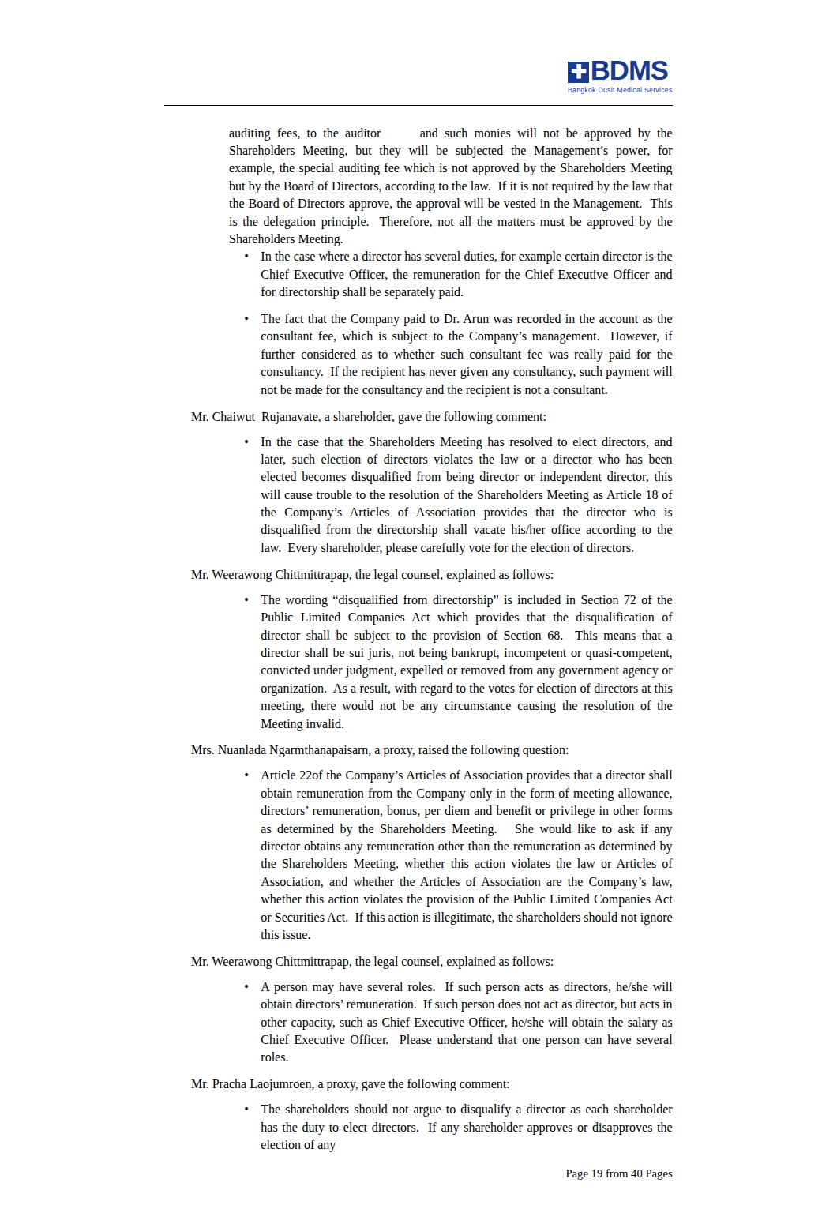✚BDMS
Bangkok Dusit Medical Services
auditing fees, to the auditor and such monies will not be approved by the Shareholders Meeting, but they will be subjected the Management’s power, for example, the special auditing fee which is not approved by the Shareholders Meeting but by the Board of Directors, according to the law. If it is not required by the law that the Board of Directors approve, the approval will be vested in the Management. This is the delegation principle. Therefore, not all the matters must be approved by the Shareholders Meeting.
In the case where a director has several duties, for example certain director is the Chief Executive Officer, the remuneration for the Chief Executive Officer and for directorship shall be separately paid.
The fact that the Company paid to Dr. Arun was recorded in the account as the consultant fee, which is subject to the Company’s management. However, if further considered as to whether such consultant fee was really paid for the consultancy. If the recipient has never given any consultancy, such payment will not be made for the consultancy and the recipient is not a consultant.
Mr. Chaiwut Rujanavate, a shareholder, gave the following comment:
In the case that the Shareholders Meeting has resolved to elect directors, and later, such election of directors violates the law or a director who has been elected becomes disqualified from being director or independent director, this will cause trouble to the resolution of the Shareholders Meeting as Article 18 of the Company’s Articles of Association provides that the director who is disqualified from the directorship shall vacate his/her office according to the law. Every shareholder, please carefully vote for the election of directors.
Mr. Weerawong Chittmittrapap, the legal counsel, explained as follows:
The wording “disqualified from directorship” is included in Section 72 of the Public Limited Companies Act which provides that the disqualification of director shall be subject to the provision of Section 68. This means that a director shall be sui juris, not being bankrupt, incompetent or quasi-competent, convicted under judgment, expelled or removed from any government agency or organization. As a result, with regard to the votes for election of directors at this meeting, there would not be any circumstance causing the resolution of the Meeting invalid.
Mrs. Nuanlada Ngarmthanapaisarn, a proxy, raised the following question:
Article 22of the Company’s Articles of Association provides that a director shall obtain remuneration from the Company only in the form of meeting allowance, directors’ remuneration, bonus, per diem and benefit or privilege in other forms as determined by the Shareholders Meeting. She would like to ask if any director obtains any remuneration other than the remuneration as determined by the Shareholders Meeting, whether this action violates the law or Articles of Association, and whether the Articles of Association are the Company’s law, whether this action violates the provision of the Public Limited Companies Act or Securities Act. If this action is illegitimate, the shareholders should not ignore this issue.
Mr. Weerawong Chittmittrapap, the legal counsel, explained as follows:
A person may have several roles. If such person acts as directors, he/she will obtain directors’ remuneration. If such person does not act as director, but acts in other capacity, such as Chief Executive Officer, he/she will obtain the salary as Chief Executive Officer. Please understand that one person can have several roles.
Mr. Pracha Laojumroen, a proxy, gave the following comment:
The shareholders should not argue to disqualify a director as each shareholder has the duty to elect directors. If any shareholder approves or disapproves the election of any
Page 19 from 40 Pages